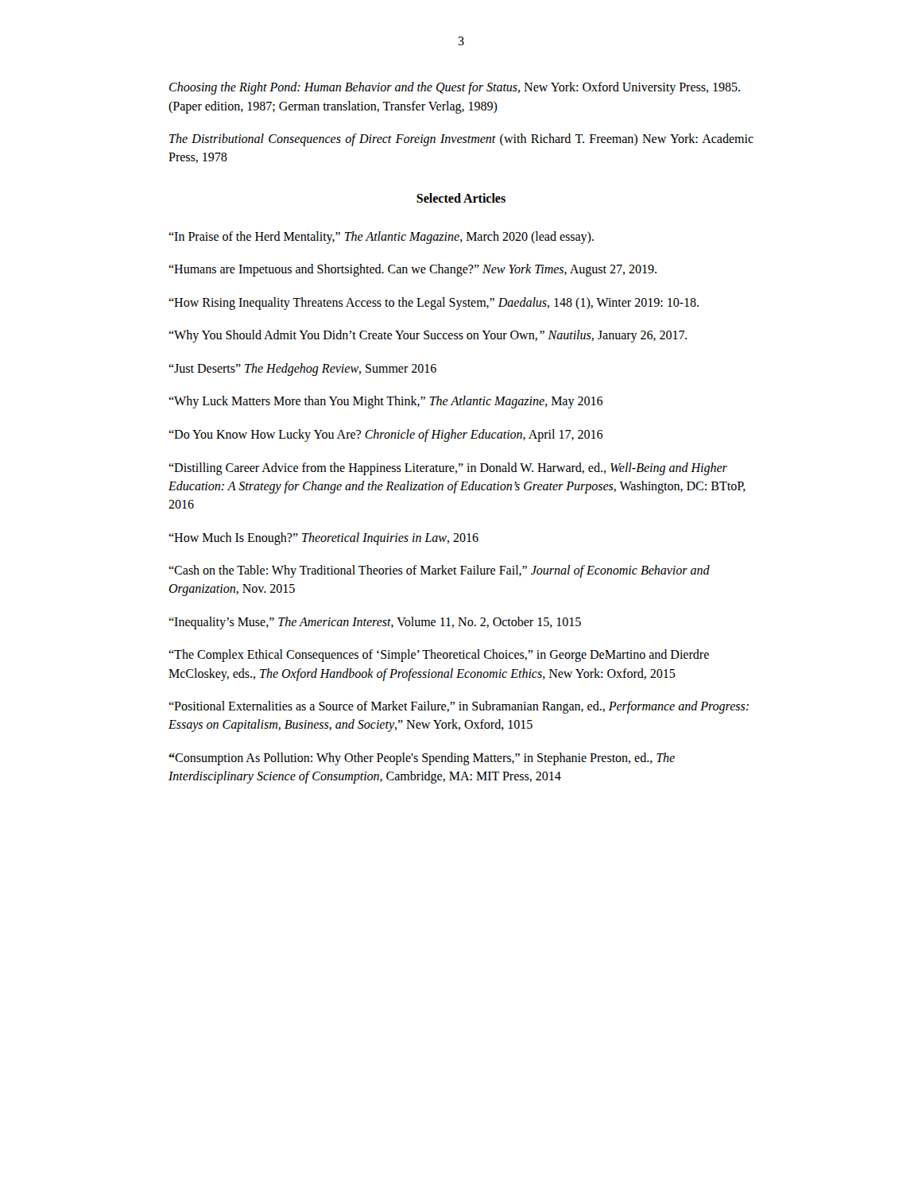3
Choosing the Right Pond: Human Behavior and the Quest for Status, New York: Oxford University Press, 1985. (Paper edition, 1987; German translation, Transfer Verlag, 1989)
The Distributional Consequences of Direct Foreign Investment (with Richard T. Freeman) New York: Academic Press, 1978
Selected Articles
“In Praise of the Herd Mentality,” The Atlantic Magazine, March 2020 (lead essay).
“Humans are Impetuous and Shortsighted. Can we Change?” New York Times, August 27, 2019.
“How Rising Inequality Threatens Access to the Legal System,” Daedalus, 148 (1), Winter 2019: 10-18.
“Why You Should Admit You Didn’t Create Your Success on Your Own,” Nautilus, January 26, 2017.
“Just Deserts” The Hedgehog Review, Summer 2016
“Why Luck Matters More than You Might Think,” The Atlantic Magazine, May 2016
“Do You Know How Lucky You Are? Chronicle of Higher Education, April 17, 2016
“Distilling Career Advice from the Happiness Literature,” in Donald W. Harward, ed., Well-Being and Higher Education: A Strategy for Change and the Realization of Education’s Greater Purposes, Washington, DC: BTtoP, 2016
“How Much Is Enough?” Theoretical Inquiries in Law, 2016
“Cash on the Table: Why Traditional Theories of Market Failure Fail,” Journal of Economic Behavior and Organization, Nov. 2015
“Inequality’s Muse,” The American Interest, Volume 11, No. 2, October 15, 1015
“The Complex Ethical Consequences of ‘Simple’ Theoretical Choices,” in George DeMartino and Dierdre McCloskey, eds., The Oxford Handbook of Professional Economic Ethics, New York: Oxford, 2015
“Positional Externalities as a Source of Market Failure,” in Subramanian Rangan, ed., Performance and Progress: Essays on Capitalism, Business, and Society,” New York, Oxford, 1015
“Consumption As Pollution: Why Other People's Spending Matters,” in Stephanie Preston, ed., The Interdisciplinary Science of Consumption, Cambridge, MA: MIT Press, 2014